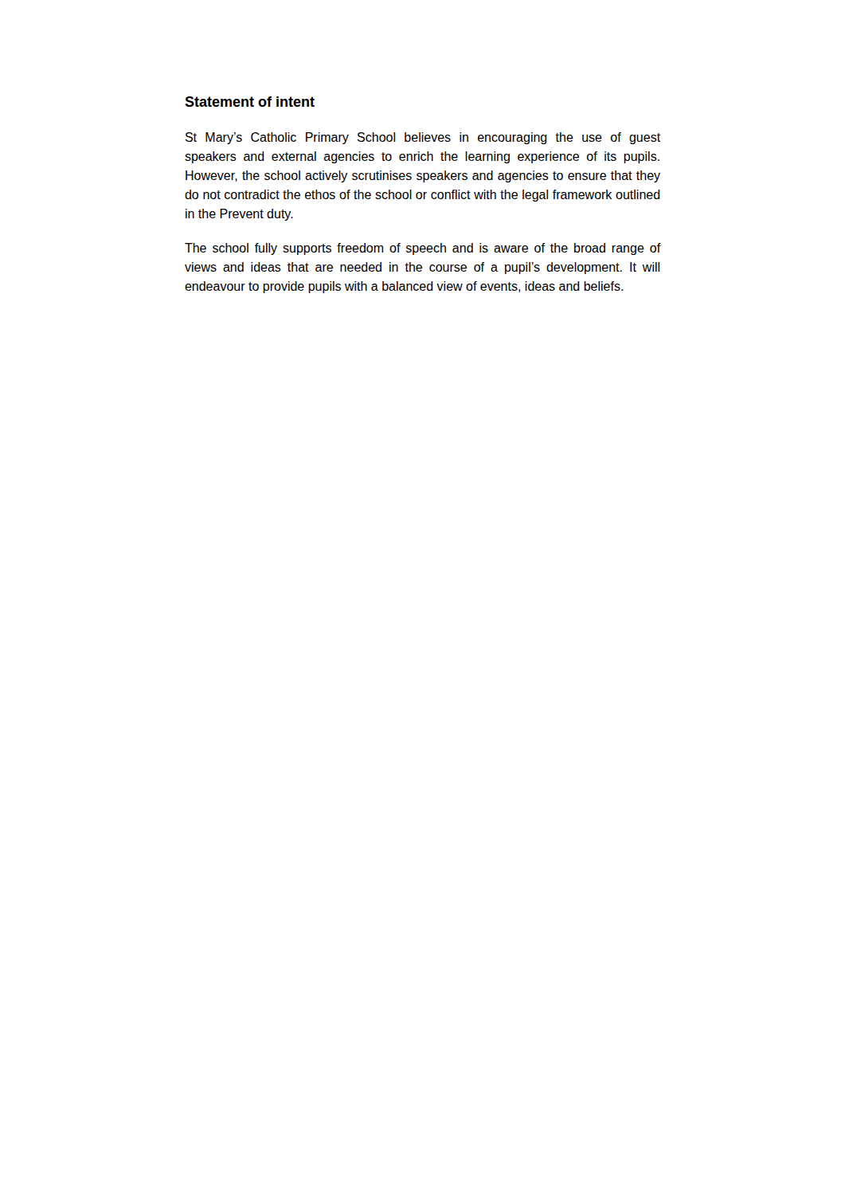Statement of intent
St Mary’s Catholic Primary School believes in encouraging the use of guest speakers and external agencies to enrich the learning experience of its pupils. However, the school actively scrutinises speakers and agencies to ensure that they do not contradict the ethos of the school or conflict with the legal framework outlined in the Prevent duty.
The school fully supports freedom of speech and is aware of the broad range of views and ideas that are needed in the course of a pupil’s development. It will endeavour to provide pupils with a balanced view of events, ideas and beliefs.